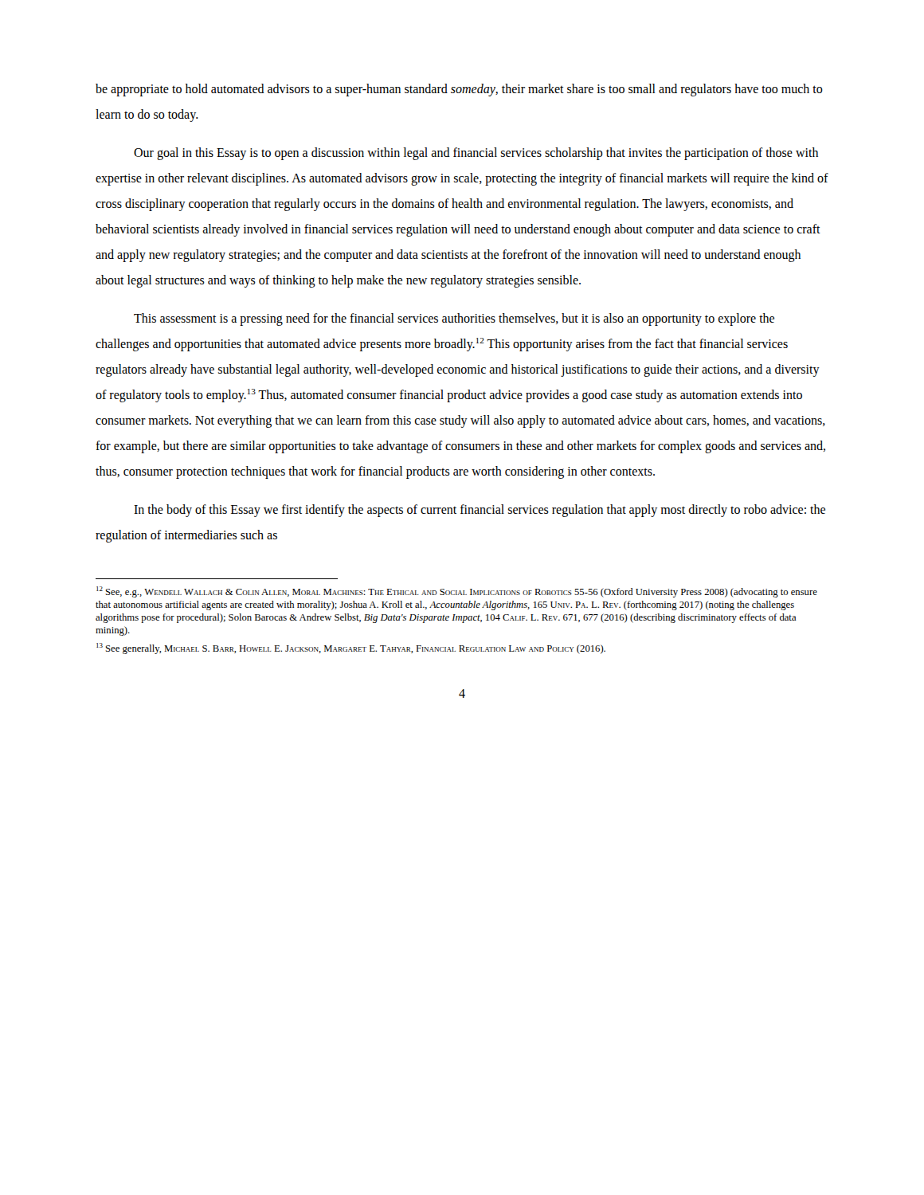be appropriate to hold automated advisors to a super-human standard someday, their market share is too small and regulators have too much to learn to do so today.
Our goal in this Essay is to open a discussion within legal and financial services scholarship that invites the participation of those with expertise in other relevant disciplines. As automated advisors grow in scale, protecting the integrity of financial markets will require the kind of cross disciplinary cooperation that regularly occurs in the domains of health and environmental regulation. The lawyers, economists, and behavioral scientists already involved in financial services regulation will need to understand enough about computer and data science to craft and apply new regulatory strategies; and the computer and data scientists at the forefront of the innovation will need to understand enough about legal structures and ways of thinking to help make the new regulatory strategies sensible.
This assessment is a pressing need for the financial services authorities themselves, but it is also an opportunity to explore the challenges and opportunities that automated advice presents more broadly.12 This opportunity arises from the fact that financial services regulators already have substantial legal authority, well-developed economic and historical justifications to guide their actions, and a diversity of regulatory tools to employ.13 Thus, automated consumer financial product advice provides a good case study as automation extends into consumer markets. Not everything that we can learn from this case study will also apply to automated advice about cars, homes, and vacations, for example, but there are similar opportunities to take advantage of consumers in these and other markets for complex goods and services and, thus, consumer protection techniques that work for financial products are worth considering in other contexts.
In the body of this Essay we first identify the aspects of current financial services regulation that apply most directly to robo advice: the regulation of intermediaries such as
12 See, e.g., Wendell Wallach & Colin Allen, Moral Machines: The Ethical and Social Implications of Robotics 55-56 (Oxford University Press 2008) (advocating to ensure that autonomous artificial agents are created with morality); Joshua A. Kroll et al., Accountable Algorithms, 165 Univ. Pa. L. Rev. (forthcoming 2017) (noting the challenges algorithms pose for procedural); Solon Barocas & Andrew Selbst, Big Data's Disparate Impact, 104 Calif. L. Rev. 671, 677 (2016) (describing discriminatory effects of data mining).
13 See generally, Michael S. Barr, Howell E. Jackson, Margaret E. Tahyar, Financial Regulation Law and Policy (2016).
4